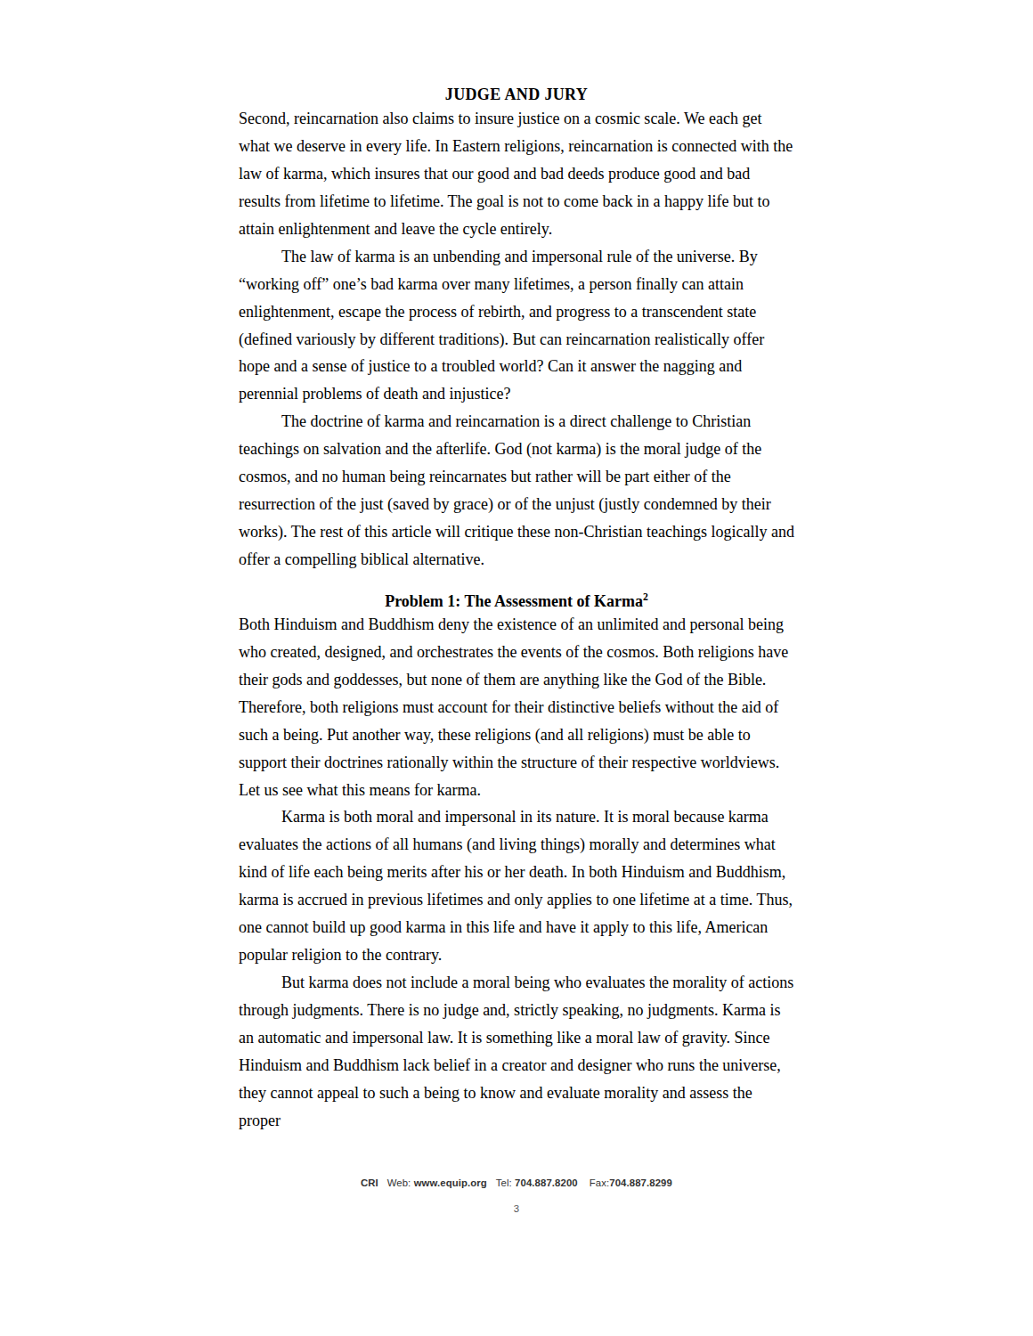JUDGE AND JURY
Second, reincarnation also claims to insure justice on a cosmic scale. We each get what we deserve in every life. In Eastern religions, reincarnation is connected with the law of karma, which insures that our good and bad deeds produce good and bad results from lifetime to lifetime. The goal is not to come back in a happy life but to attain enlightenment and leave the cycle entirely.
The law of karma is an unbending and impersonal rule of the universe. By “working off” one’s bad karma over many lifetimes, a person finally can attain enlightenment, escape the process of rebirth, and progress to a transcendent state (defined variously by different traditions). But can reincarnation realistically offer hope and a sense of justice to a troubled world? Can it answer the nagging and perennial problems of death and injustice?
The doctrine of karma and reincarnation is a direct challenge to Christian teachings on salvation and the afterlife. God (not karma) is the moral judge of the cosmos, and no human being reincarnates but rather will be part either of the resurrection of the just (saved by grace) or of the unjust (justly condemned by their works). The rest of this article will critique these non-Christian teachings logically and offer a compelling biblical alternative.
Problem 1: The Assessment of Karma2
Both Hinduism and Buddhism deny the existence of an unlimited and personal being who created, designed, and orchestrates the events of the cosmos. Both religions have their gods and goddesses, but none of them are anything like the God of the Bible. Therefore, both religions must account for their distinctive beliefs without the aid of such a being. Put another way, these religions (and all religions) must be able to support their doctrines rationally within the structure of their respective worldviews. Let us see what this means for karma.
Karma is both moral and impersonal in its nature. It is moral because karma evaluates the actions of all humans (and living things) morally and determines what kind of life each being merits after his or her death. In both Hinduism and Buddhism, karma is accrued in previous lifetimes and only applies to one lifetime at a time. Thus, one cannot build up good karma in this life and have it apply to this life, American popular religion to the contrary.
But karma does not include a moral being who evaluates the morality of actions through judgments. There is no judge and, strictly speaking, no judgments. Karma is an automatic and impersonal law. It is something like a moral law of gravity. Since Hinduism and Buddhism lack belief in a creator and designer who runs the universe, they cannot appeal to such a being to know and evaluate morality and assess the proper
CRI Web: www.equip.org Tel: 704.887.8200 Fax: 704.887.8299
3